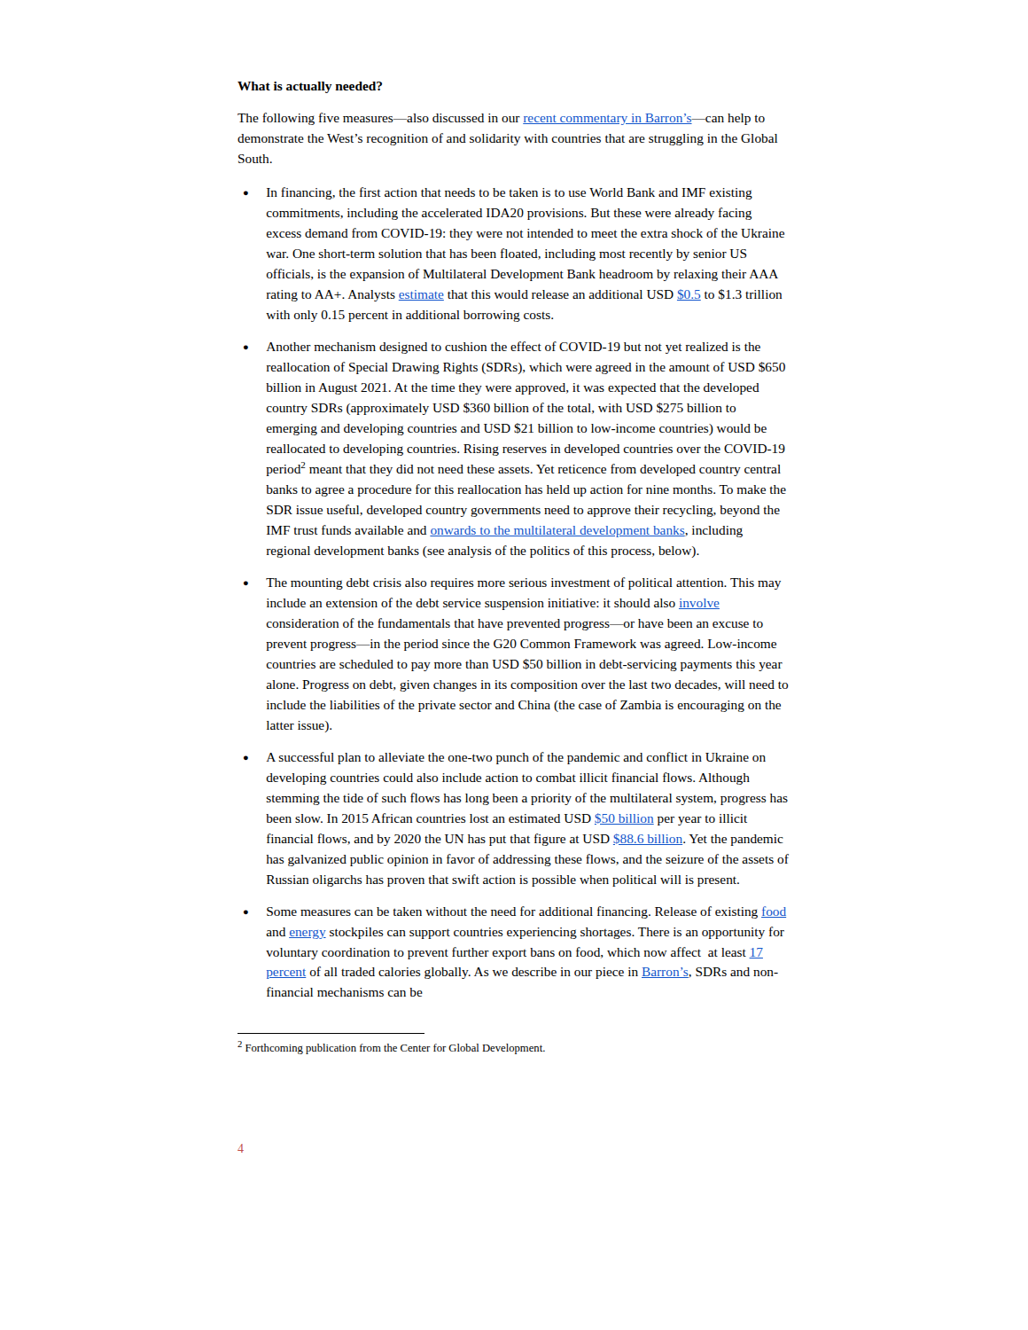What is actually needed?
The following five measures—also discussed in our recent commentary in Barron’s—can help to demonstrate the West’s recognition of and solidarity with countries that are struggling in the Global South.
In financing, the first action that needs to be taken is to use World Bank and IMF existing commitments, including the accelerated IDA20 provisions. But these were already facing excess demand from COVID-19: they were not intended to meet the extra shock of the Ukraine war. One short-term solution that has been floated, including most recently by senior US officials, is the expansion of Multilateral Development Bank headroom by relaxing their AAA rating to AA+. Analysts estimate that this would release an additional USD $0.5 to $1.3 trillion with only 0.15 percent in additional borrowing costs.
Another mechanism designed to cushion the effect of COVID-19 but not yet realized is the reallocation of Special Drawing Rights (SDRs), which were agreed in the amount of USD $650 billion in August 2021. At the time they were approved, it was expected that the developed country SDRs (approximately USD $360 billion of the total, with USD $275 billion to emerging and developing countries and USD $21 billion to low-income countries) would be reallocated to developing countries. Rising reserves in developed countries over the COVID-19 period2 meant that they did not need these assets. Yet reticence from developed country central banks to agree a procedure for this reallocation has held up action for nine months. To make the SDR issue useful, developed country governments need to approve their recycling, beyond the IMF trust funds available and onwards to the multilateral development banks, including regional development banks (see analysis of the politics of this process, below).
The mounting debt crisis also requires more serious investment of political attention. This may include an extension of the debt service suspension initiative: it should also involve consideration of the fundamentals that have prevented progress—or have been an excuse to prevent progress—in the period since the G20 Common Framework was agreed. Low-income countries are scheduled to pay more than USD $50 billion in debt-servicing payments this year alone. Progress on debt, given changes in its composition over the last two decades, will need to include the liabilities of the private sector and China (the case of Zambia is encouraging on the latter issue).
A successful plan to alleviate the one-two punch of the pandemic and conflict in Ukraine on developing countries could also include action to combat illicit financial flows. Although stemming the tide of such flows has long been a priority of the multilateral system, progress has been slow. In 2015 African countries lost an estimated USD $50 billion per year to illicit financial flows, and by 2020 the UN has put that figure at USD $88.6 billion. Yet the pandemic has galvanized public opinion in favor of addressing these flows, and the seizure of the assets of Russian oligarchs has proven that swift action is possible when political will is present.
Some measures can be taken without the need for additional financing. Release of existing food and energy stockpiles can support countries experiencing shortages. There is an opportunity for voluntary coordination to prevent further export bans on food, which now affect at least 17 percent of all traded calories globally. As we describe in our piece in Barron’s, SDRs and non-financial mechanisms can be
2 Forthcoming publication from the Center for Global Development.
4